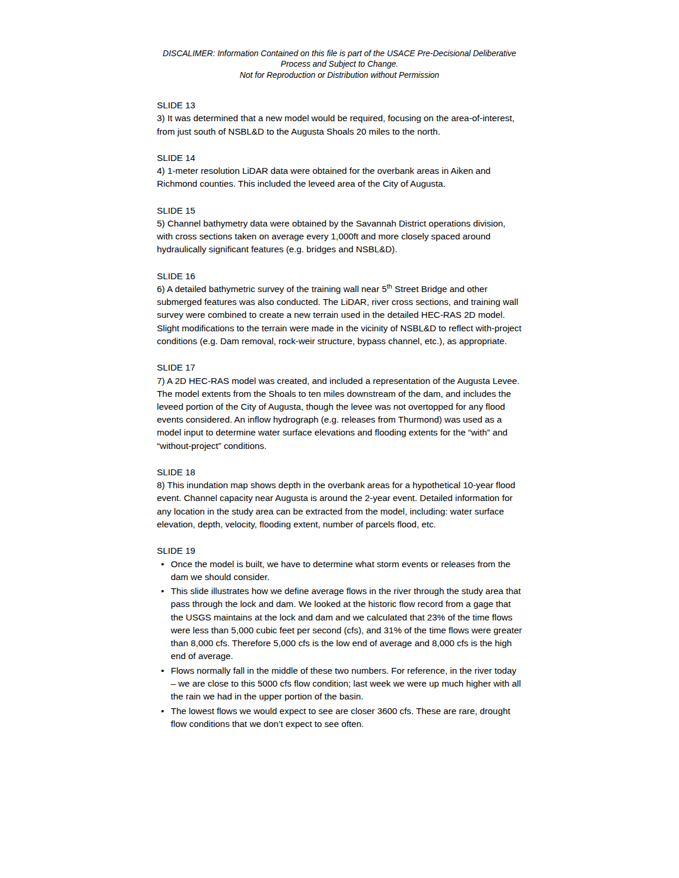DISCALIMER: Information Contained on this file is part of the USACE Pre-Decisional Deliberative Process and Subject to Change.
Not for Reproduction or Distribution without Permission
SLIDE 13
3) It was determined that a new model would be required, focusing on the area-of-interest, from just south of NSBL&D to the Augusta Shoals 20 miles to the north.
SLIDE 14
4) 1-meter resolution LiDAR data were obtained for the overbank areas in Aiken and Richmond counties. This included the leveed area of the City of Augusta.
SLIDE 15
5) Channel bathymetry data were obtained by the Savannah District operations division, with cross sections taken on average every 1,000ft and more closely spaced around hydraulically significant features (e.g. bridges and NSBL&D).
SLIDE 16
6) A detailed bathymetric survey of the training wall near 5th Street Bridge and other submerged features was also conducted. The LiDAR, river cross sections, and training wall survey were combined to create a new terrain used in the detailed HEC-RAS 2D model. Slight modifications to the terrain were made in the vicinity of NSBL&D to reflect with-project conditions (e.g. Dam removal, rock-weir structure, bypass channel, etc.), as appropriate.
SLIDE 17
7) A 2D HEC-RAS model was created, and included a representation of the Augusta Levee. The model extents from the Shoals to ten miles downstream of the dam, and includes the leveed portion of the City of Augusta, though the levee was not overtopped for any flood events considered. An inflow hydrograph (e.g. releases from Thurmond) was used as a model input to determine water surface elevations and flooding extents for the “with” and “without-project” conditions.
SLIDE 18
8) This inundation map shows depth in the overbank areas for a hypothetical 10-year flood event. Channel capacity near Augusta is around the 2-year event. Detailed information for any location in the study area can be extracted from the model, including: water surface elevation, depth, velocity, flooding extent, number of parcels flood, etc.
SLIDE 19
Once the model is built, we have to determine what storm events or releases from the dam we should consider.
This slide illustrates how we define average flows in the river through the study area that pass through the lock and dam. We looked at the historic flow record from a gage that the USGS maintains at the lock and dam and we calculated that 23% of the time flows were less than 5,000 cubic feet per second (cfs), and 31% of the time flows were greater than 8,000 cfs. Therefore 5,000 cfs is the low end of average and 8,000 cfs is the high end of average.
Flows normally fall in the middle of these two numbers. For reference, in the river today – we are close to this 5000 cfs flow condition; last week we were up much higher with all the rain we had in the upper portion of the basin.
The lowest flows we would expect to see are closer 3600 cfs. These are rare, drought flow conditions that we don’t expect to see often.